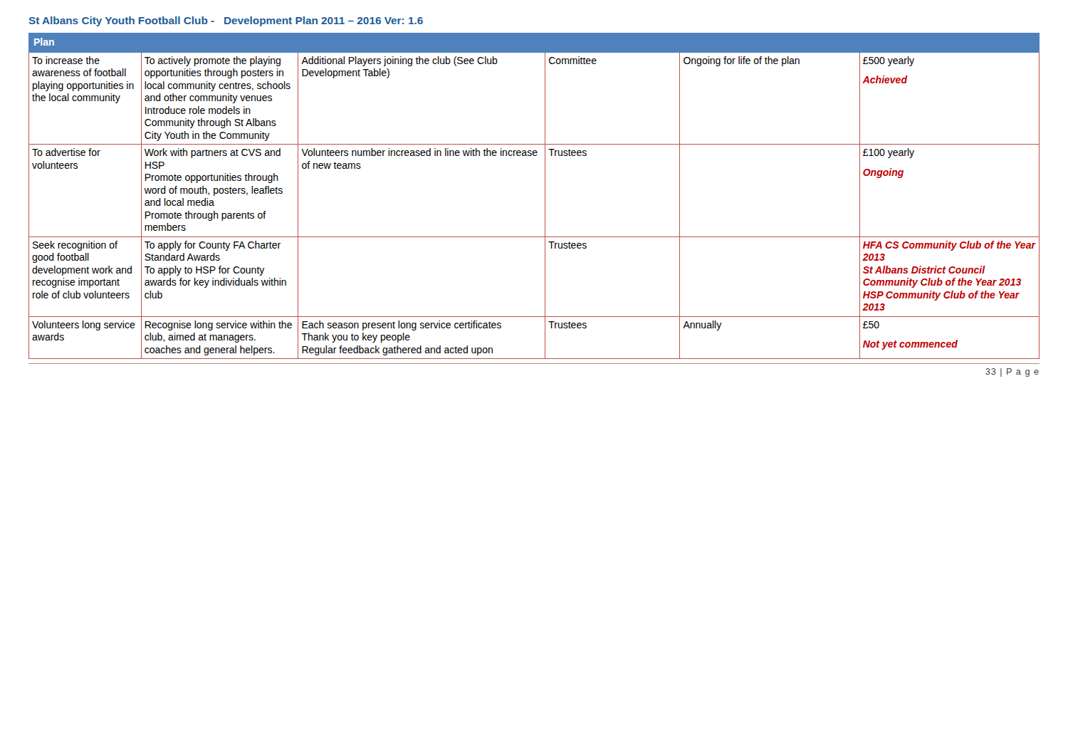St Albans City Youth Football Club - Development Plan 2011 – 2016 Ver: 1.6
| Plan |
| --- |
| To increase the awareness of football playing opportunities in the local community | To actively promote the playing opportunities through posters in local community centres, schools and other community venues Introduce role models in Community through St Albans City Youth in the Community | Additional Players joining the club (See Club Development Table) | Committee | Ongoing for life of the plan | £500 yearly Achieved |
| To advertise for volunteers | Work with partners at CVS and HSP Promote opportunities through word of mouth, posters, leaflets and local media Promote through parents of members | Volunteers number increased in line with the increase of new teams | Trustees | | £100 yearly Ongoing |
| Seek recognition of good football development work and recognise important role of club volunteers | To apply for County FA Charter Standard Awards To apply to HSP for County awards for key individuals within club | | Trustees | | HFA CS Community Club of the Year 2013 St Albans District Council Community Club of the Year 2013 HSP Community Club of the Year 2013 |
| Volunteers long service awards | Recognise long service within the club, aimed at managers. coaches and general helpers. | Each season present long service certificates Thank you to key people Regular feedback gathered and acted upon | Trustees | Annually | £50 Not yet commenced |
33 | P a g e